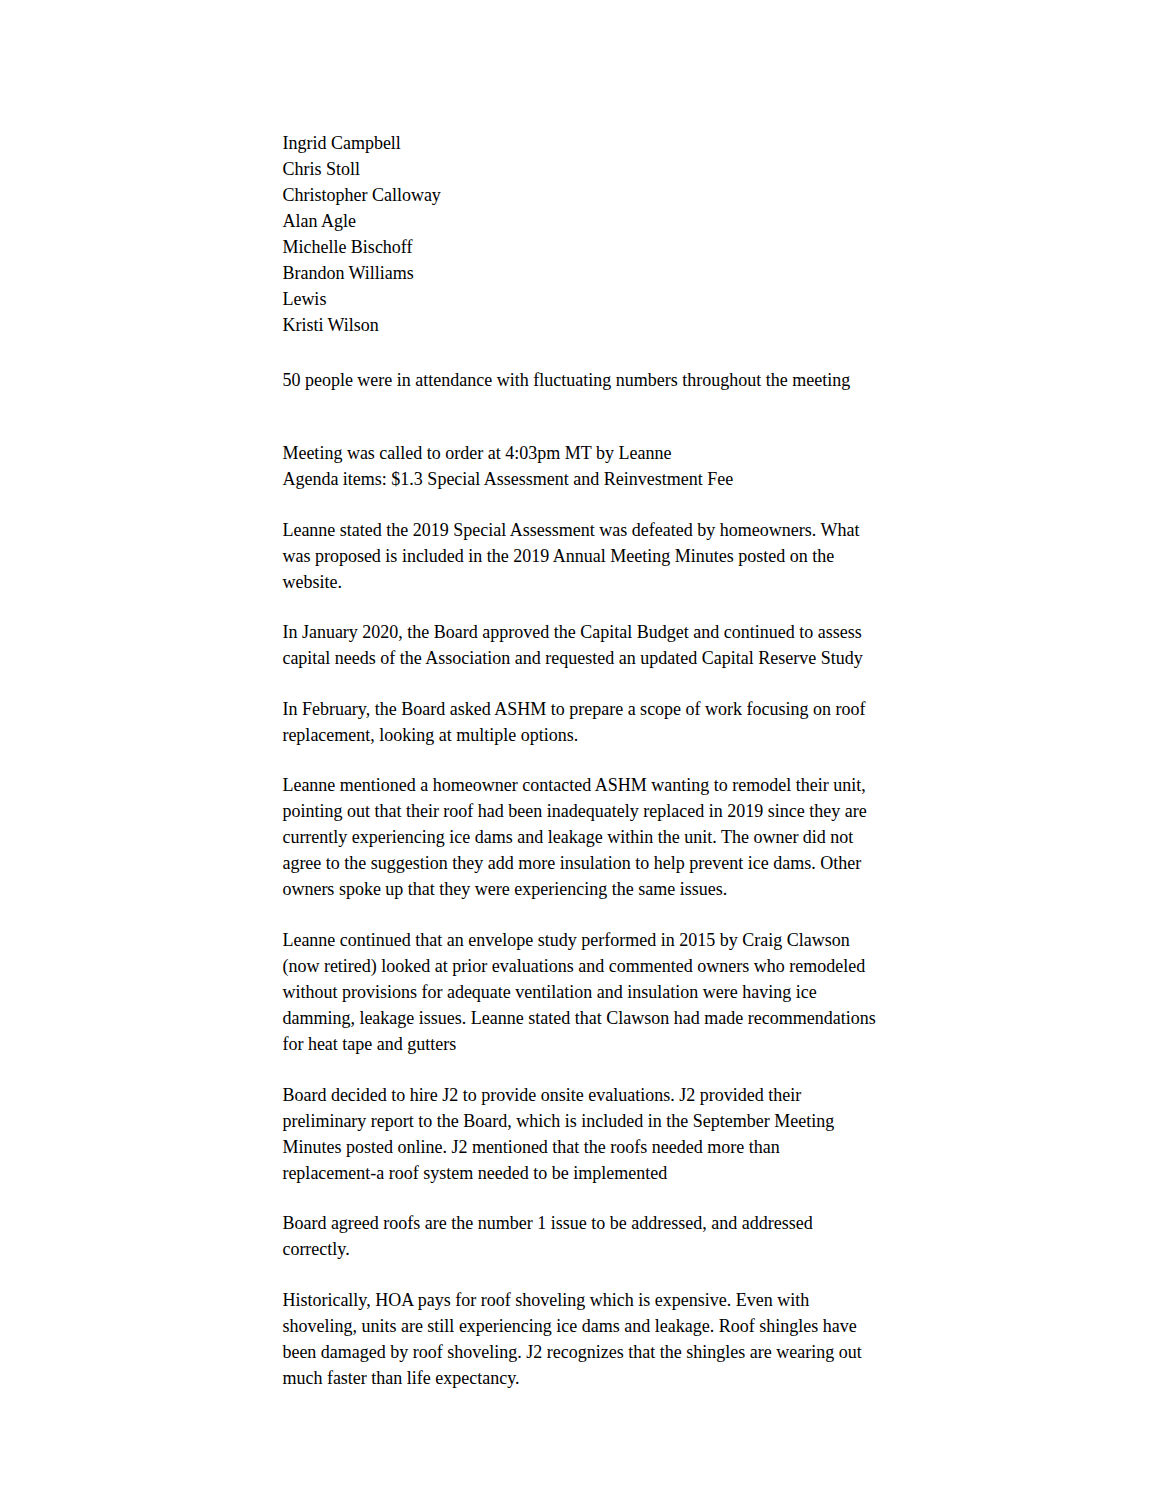Ingrid Campbell
Chris Stoll
Christopher Calloway
Alan Agle
Michelle Bischoff
Brandon Williams
Lewis
Kristi Wilson
50 people were in attendance with fluctuating numbers throughout the meeting
Meeting was called to order at 4:03pm MT by Leanne
Agenda items: $1.3 Special Assessment and Reinvestment Fee
Leanne stated the 2019 Special Assessment was defeated by homeowners. What was proposed is included in the 2019 Annual Meeting Minutes posted on the website.
In January 2020, the Board approved the Capital Budget and continued to assess capital needs of the Association and requested an updated Capital Reserve Study
In February, the Board asked ASHM to prepare a scope of work focusing on roof replacement, looking at multiple options.
Leanne mentioned a homeowner contacted ASHM wanting to remodel their unit, pointing out that their roof had been inadequately replaced in 2019 since they are currently experiencing ice dams and leakage within the unit. The owner did not agree to the suggestion they add more insulation to help prevent ice dams. Other owners spoke up that they were experiencing the same issues.
Leanne continued that an envelope study performed in 2015 by Craig Clawson (now retired) looked at prior evaluations and commented owners who remodeled without provisions for adequate ventilation and insulation were having ice damming, leakage issues. Leanne stated that Clawson had made recommendations for heat tape and gutters
Board decided to hire J2 to provide onsite evaluations. J2 provided their preliminary report to the Board, which is included in the September Meeting Minutes posted online. J2 mentioned that the roofs needed more than replacement-a roof system needed to be implemented
Board agreed roofs are the number 1 issue to be addressed, and addressed correctly.
Historically, HOA pays for roof shoveling which is expensive. Even with shoveling, units are still experiencing ice dams and leakage. Roof shingles have been damaged by roof shoveling. J2 recognizes that the shingles are wearing out much faster than life expectancy.